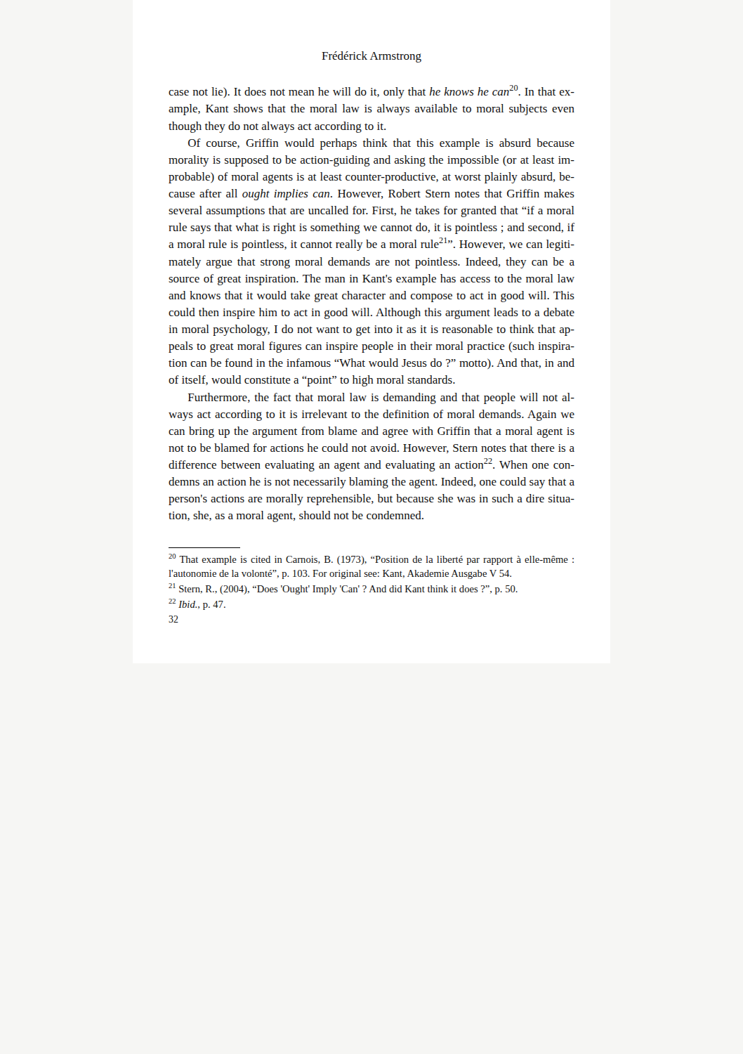Frédérick Armstrong
case not lie). It does not mean he will do it, only that he knows he can20. In that example, Kant shows that the moral law is always available to moral subjects even though they do not always act according to it.
Of course, Griffin would perhaps think that this example is absurd because morality is supposed to be action-guiding and asking the impossible (or at least improbable) of moral agents is at least counter-productive, at worst plainly absurd, because after all ought implies can. However, Robert Stern notes that Griffin makes several assumptions that are uncalled for. First, he takes for granted that “if a moral rule says that what is right is something we cannot do, it is pointless ; and second, if a moral rule is pointless, it cannot really be a moral rule21”. However, we can legitimately argue that strong moral demands are not pointless. Indeed, they can be a source of great inspiration. The man in Kant's example has access to the moral law and knows that it would take great character and compose to act in good will. This could then inspire him to act in good will. Although this argument leads to a debate in moral psychology, I do not want to get into it as it is reasonable to think that appeals to great moral figures can inspire people in their moral practice (such inspiration can be found in the infamous “What would Jesus do ?” motto). And that, in and of itself, would constitute a “point” to high moral standards.
Furthermore, the fact that moral law is demanding and that people will not always act according to it is irrelevant to the definition of moral demands. Again we can bring up the argument from blame and agree with Griffin that a moral agent is not to be blamed for actions he could not avoid. However, Stern notes that there is a difference between evaluating an agent and evaluating an action22. When one condemns an action he is not necessarily blaming the agent. Indeed, one could say that a person's actions are morally reprehensible, but because she was in such a dire situation, she, as a moral agent, should not be condemned.
20 That example is cited in Carnois, B. (1973), “Position de la liberté par rapport à elle-même : l'autonomie de la volonté”, p. 103. For original see: Kant, Akademie Ausgabe V 54.
21 Stern, R., (2004), “Does 'Ought' Imply 'Can' ? And did Kant think it does ?”, p. 50.
22 Ibid., p. 47.
32